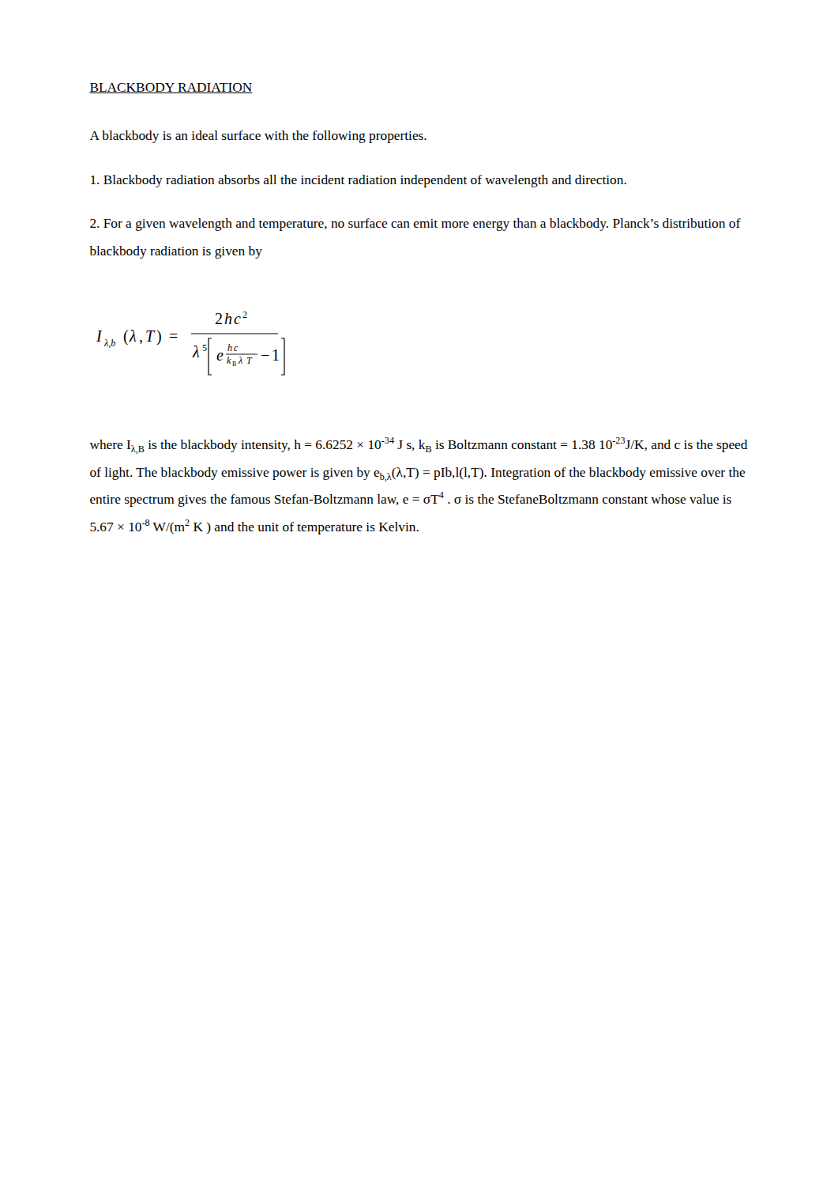BLACKBODY RADIATION
A blackbody is an ideal surface with the following properties.
1. Blackbody radiation absorbs all the incident radiation independent of wavelength and direction.
2. For a given wavelength and temperature, no surface can emit more energy than a blackbody. Planck’s distribution of blackbody radiation is given by
I λ,b ( λ , T ) = 2 h c 2 λ 5 e h c k B λ T − 1
where Iλ,B is the blackbody intensity, h = 6.6252 × 10-34 J s, kB is Boltzmann constant = 1.38 10-23J/K, and c is the speed of light. The blackbody emissive power is given by eb,λ(λ,T) = pIb,l(l,T). Integration of the blackbody emissive over the entire spectrum gives the famous Stefan-Boltzmann law, e = σT4 . σ is the StefaneBoltzmann constant whose value is 5.67 × 10-8 W/(m2 K ) and the unit of temperature is Kelvin.